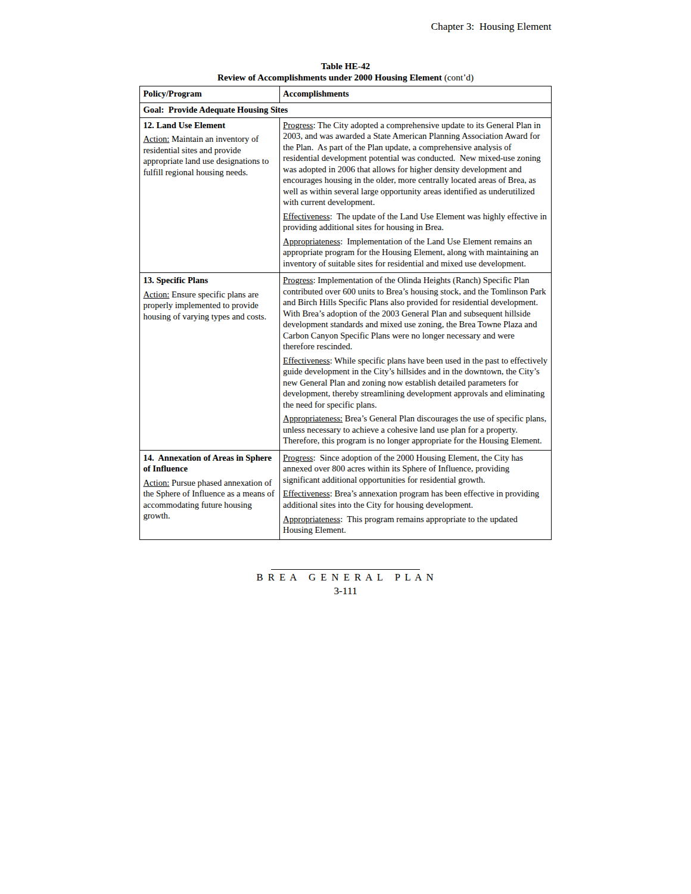Chapter 3: Housing Element
Table HE-42
Review of Accomplishments under 2000 Housing Element (cont’d)
| Policy/Program | Accomplishments |
| --- | --- |
| Goal: Provide Adequate Housing Sites |
| 12. Land Use Element Action: Maintain an inventory of residential sites and provide appropriate land use designations to fulfill regional housing needs. | Progress : The City adopted a comprehensive update to its General Plan in 2003, and was awarded a State American Planning Association Award for the Plan. As part of the Plan update, a comprehensive analysis of residential development potential was conducted. New mixed-use zoning was adopted in 2006 that allows for higher density development and encourages housing in the older, more centrally located areas of Brea, as well as within several large opportunity areas identified as underutilized with current development. Effectiveness : The update of the Land Use Element was highly effective in providing additional sites for housing in Brea. Appropriateness : Implementation of the Land Use Element remains an appropriate program for the Housing Element, along with maintaining an inventory of suitable sites for residential and mixed use development. |
| 13. Specific Plans Action: Ensure specific plans are properly implemented to provide housing of varying types and costs. | Progress : Implementation of the Olinda Heights (Ranch) Specific Plan contributed over 600 units to Brea’s housing stock, and the Tomlinson Park and Birch Hills Specific Plans also provided for residential development. With Brea’s adoption of the 2003 General Plan and subsequent hillside development standards and mixed use zoning, the Brea Towne Plaza and Carbon Canyon Specific Plans were no longer necessary and were therefore rescinded. Effectiveness : While specific plans have been used in the past to effectively guide development in the City’s hillsides and in the downtown, the City’s new General Plan and zoning now establish detailed parameters for development, thereby streamlining development approvals and eliminating the need for specific plans. Appropriateness: Brea’s General Plan discourages the use of specific plans, unless necessary to achieve a cohesive land use plan for a property. Therefore, this program is no longer appropriate for the Housing Element. |
| 14. Annexation of Areas in Sphere of Influence Action: Pursue phased annexation of the Sphere of Influence as a means of accommodating future housing growth. | Progress : Since adoption of the 2000 Housing Element, the City has annexed over 800 acres within its Sphere of Influence, providing significant additional opportunities for residential growth. Effectiveness : Brea’s annexation program has been effective in providing additional sites into the City for housing development. Appropriateness : This program remains appropriate to the updated Housing Element. |
B R E A G E N E R A L P L A N
3-111